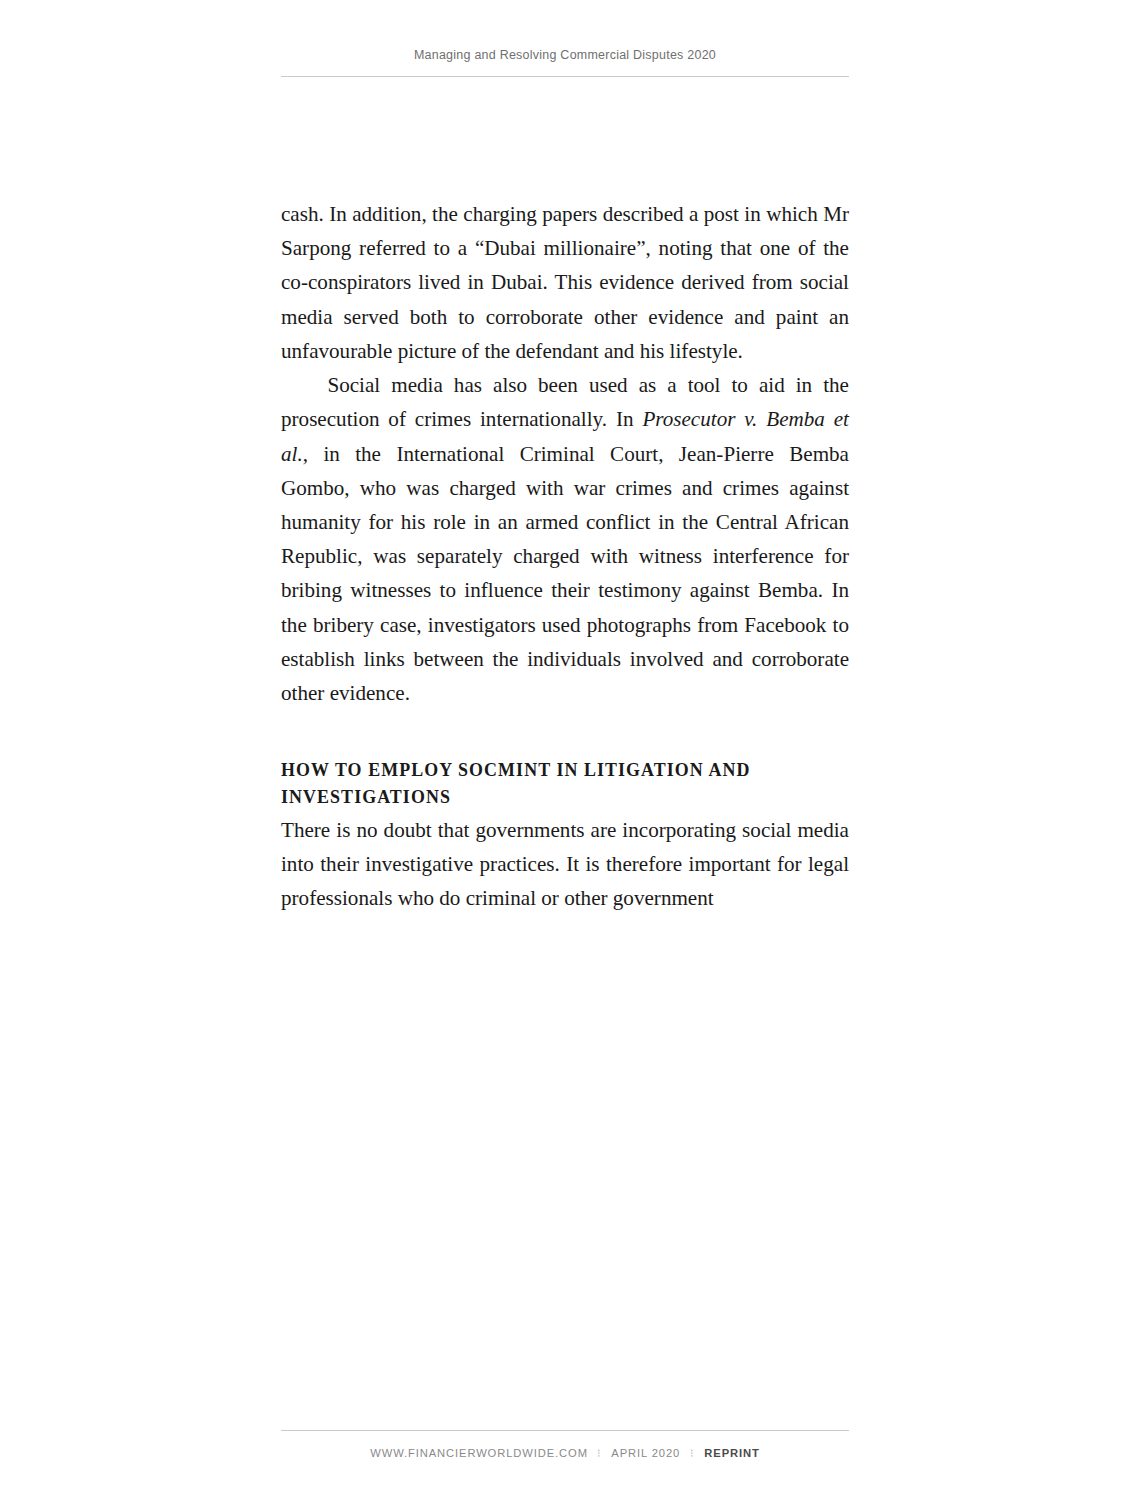Managing and Resolving Commercial Disputes 2020
cash. In addition, the charging papers described a post in which Mr Sarpong referred to a “Dubai millionaire”, noting that one of the co-conspirators lived in Dubai. This evidence derived from social media served both to corroborate other evidence and paint an unfavourable picture of the defendant and his lifestyle.
Social media has also been used as a tool to aid in the prosecution of crimes internationally. In Prosecutor v. Bemba et al., in the International Criminal Court, Jean-Pierre Bemba Gombo, who was charged with war crimes and crimes against humanity for his role in an armed conflict in the Central African Republic, was separately charged with witness interference for bribing witnesses to influence their testimony against Bemba. In the bribery case, investigators used photographs from Facebook to establish links between the individuals involved and corroborate other evidence.
How to employ SOCMINT in litigation and investigations
There is no doubt that governments are incorporating social media into their investigative practices. It is therefore important for legal professionals who do criminal or other government
www.financierworldwide.com ⁝ April 2020 ⁝ Reprint